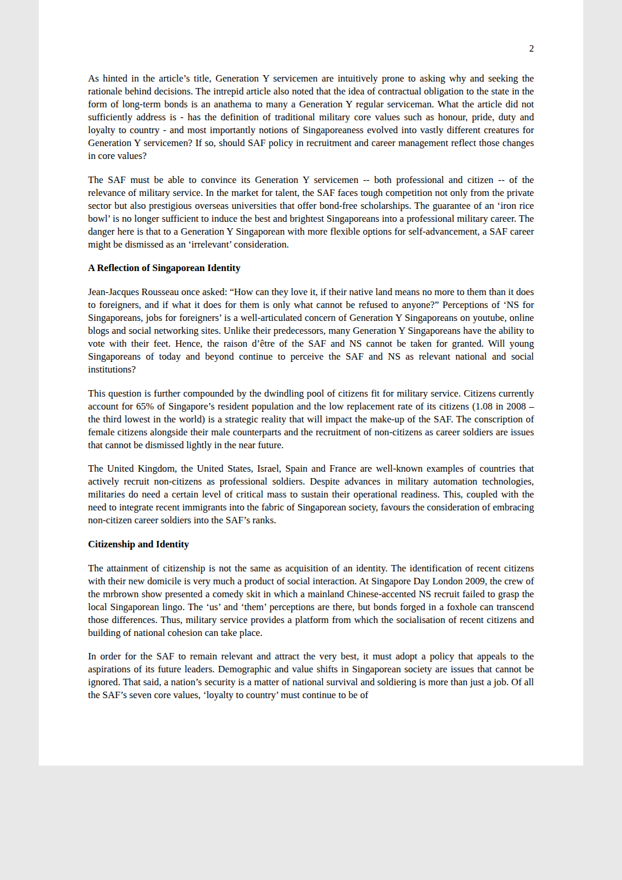2
As hinted in the article’s title, Generation Y servicemen are intuitively prone to asking why and seeking the rationale behind decisions. The intrepid article also noted that the idea of contractual obligation to the state in the form of long-term bonds is an anathema to many a Generation Y regular serviceman. What the article did not sufficiently address is - has the definition of traditional military core values such as honour, pride, duty and loyalty to country - and most importantly notions of Singaporeaness evolved into vastly different creatures for Generation Y servicemen? If so, should SAF policy in recruitment and career management reflect those changes in core values?
The SAF must be able to convince its Generation Y servicemen -- both professional and citizen -- of the relevance of military service. In the market for talent, the SAF faces tough competition not only from the private sector but also prestigious overseas universities that offer bond-free scholarships. The guarantee of an ‘iron rice bowl’ is no longer sufficient to induce the best and brightest Singaporeans into a professional military career. The danger here is that to a Generation Y Singaporean with more flexible options for self-advancement, a SAF career might be dismissed as an ‘irrelevant’ consideration.
A Reflection of Singaporean Identity
Jean-Jacques Rousseau once asked: “How can they love it, if their native land means no more to them than it does to foreigners, and if what it does for them is only what cannot be refused to anyone?” Perceptions of ‘NS for Singaporeans, jobs for foreigners’ is a well-articulated concern of Generation Y Singaporeans on youtube, online blogs and social networking sites. Unlike their predecessors, many Generation Y Singaporeans have the ability to vote with their feet. Hence, the raison d’être of the SAF and NS cannot be taken for granted. Will young Singaporeans of today and beyond continue to perceive the SAF and NS as relevant national and social institutions?
This question is further compounded by the dwindling pool of citizens fit for military service. Citizens currently account for 65% of Singapore’s resident population and the low replacement rate of its citizens (1.08 in 2008 – the third lowest in the world) is a strategic reality that will impact the make-up of the SAF. The conscription of female citizens alongside their male counterparts and the recruitment of non-citizens as career soldiers are issues that cannot be dismissed lightly in the near future.
The United Kingdom, the United States, Israel, Spain and France are well-known examples of countries that actively recruit non-citizens as professional soldiers. Despite advances in military automation technologies, militaries do need a certain level of critical mass to sustain their operational readiness. This, coupled with the need to integrate recent immigrants into the fabric of Singaporean society, favours the consideration of embracing non-citizen career soldiers into the SAF’s ranks.
Citizenship and Identity
The attainment of citizenship is not the same as acquisition of an identity. The identification of recent citizens with their new domicile is very much a product of social interaction. At Singapore Day London 2009, the crew of the mrbrown show presented a comedy skit in which a mainland Chinese-accented NS recruit failed to grasp the local Singaporean lingo. The ‘us’ and ‘them’ perceptions are there, but bonds forged in a foxhole can transcend those differences. Thus, military service provides a platform from which the socialisation of recent citizens and building of national cohesion can take place.
In order for the SAF to remain relevant and attract the very best, it must adopt a policy that appeals to the aspirations of its future leaders. Demographic and value shifts in Singaporean society are issues that cannot be ignored. That said, a nation’s security is a matter of national survival and soldiering is more than just a job. Of all the SAF’s seven core values, ‘loyalty to country’ must continue to be of